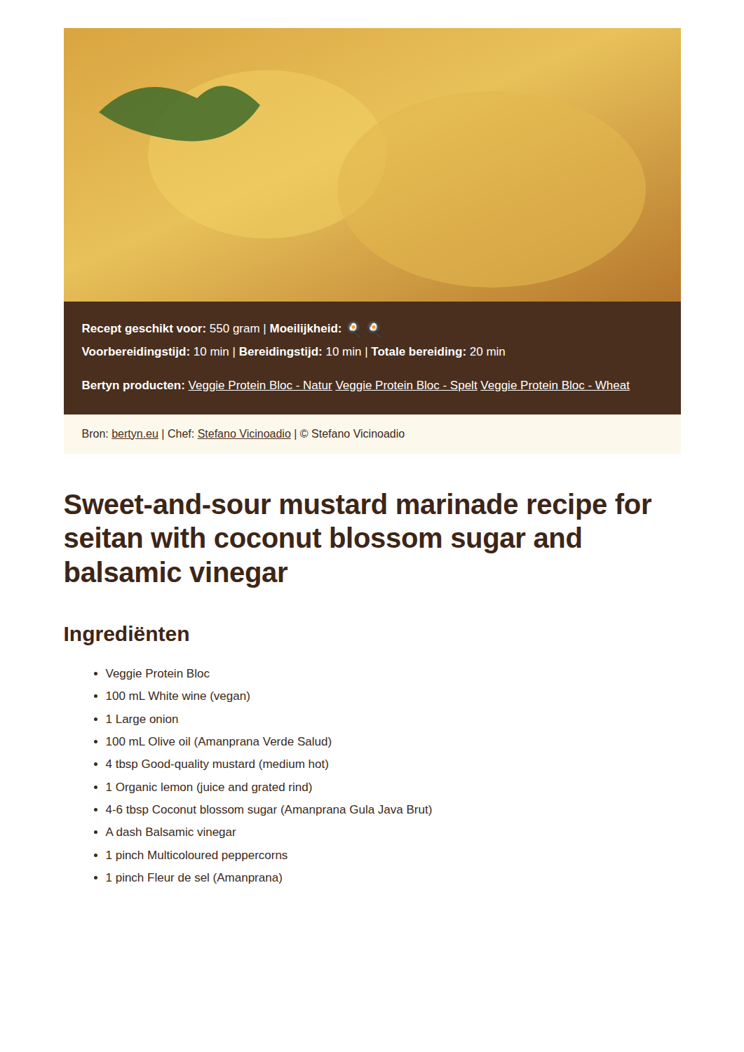Recept geschikt voor: 550 gram | Moeilijkheid: 🍳🍳
Voorbereidingstijd: 10 min | Bereidingstijd: 10 min | Totale bereiding: 20 min
Bertyn producten: Veggie Protein Bloc - Natur Veggie Protein Bloc - Spelt Veggie Protein Bloc - Wheat
Bron: bertyn.eu | Chef: Stefano Vicinoadio | © Stefano Vicinoadio
Sweet-and-sour mustard marinade recipe for seitan with coconut blossom sugar and balsamic vinegar
Ingrediënten
Veggie Protein Bloc
100 mL White wine (vegan)
1 Large onion
100 mL Olive oil (Amanprana Verde Salud)
4 tbsp Good-quality mustard (medium hot)
1 Organic lemon (juice and grated rind)
4-6 tbsp Coconut blossom sugar (Amanprana Gula Java Brut)
A dash Balsamic vinegar
1 pinch Multicoloured peppercorns
1 pinch Fleur de sel (Amanprana)